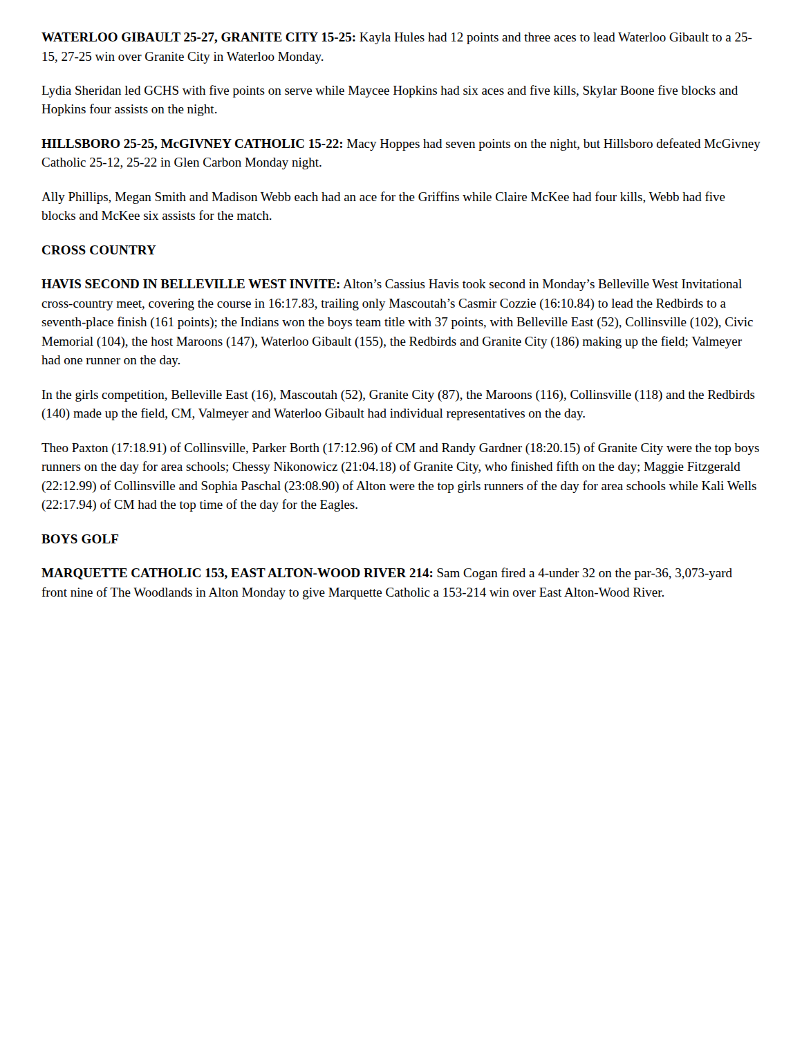WATERLOO GIBAULT 25-27, GRANITE CITY 15-25: Kayla Hules had 12 points and three aces to lead Waterloo Gibault to a 25-15, 27-25 win over Granite City in Waterloo Monday.
Lydia Sheridan led GCHS with five points on serve while Maycee Hopkins had six aces and five kills, Skylar Boone five blocks and Hopkins four assists on the night.
HILLSBORO 25-25, McGIVNEY CATHOLIC 15-22: Macy Hoppes had seven points on the night, but Hillsboro defeated McGivney Catholic 25-12, 25-22 in Glen Carbon Monday night.
Ally Phillips, Megan Smith and Madison Webb each had an ace for the Griffins while Claire McKee had four kills, Webb had five blocks and McKee six assists for the match.
CROSS COUNTRY
HAVIS SECOND IN BELLEVILLE WEST INVITE: Alton’s Cassius Havis took second in Monday’s Belleville West Invitational cross-country meet, covering the course in 16:17.83, trailing only Mascoutah’s Casmir Cozzie (16:10.84) to lead the Redbirds to a seventh-place finish (161 points); the Indians won the boys team title with 37 points, with Belleville East (52), Collinsville (102), Civic Memorial (104), the host Maroons (147), Waterloo Gibault (155), the Redbirds and Granite City (186) making up the field; Valmeyer had one runner on the day.
In the girls competition, Belleville East (16), Mascoutah (52), Granite City (87), the Maroons (116), Collinsville (118) and the Redbirds (140) made up the field, CM, Valmeyer and Waterloo Gibault had individual representatives on the day.
Theo Paxton (17:18.91) of Collinsville, Parker Borth (17:12.96) of CM and Randy Gardner (18:20.15) of Granite City were the top boys runners on the day for area schools; Chessy Nikonowicz (21:04.18) of Granite City, who finished fifth on the day; Maggie Fitzgerald (22:12.99) of Collinsville and Sophia Paschal (23:08.90) of Alton were the top girls runners of the day for area schools while Kali Wells (22:17.94) of CM had the top time of the day for the Eagles.
BOYS GOLF
MARQUETTE CATHOLIC 153, EAST ALTON-WOOD RIVER 214: Sam Cogan fired a 4-under 32 on the par-36, 3,073-yard front nine of The Woodlands in Alton Monday to give Marquette Catholic a 153-214 win over East Alton-Wood River.